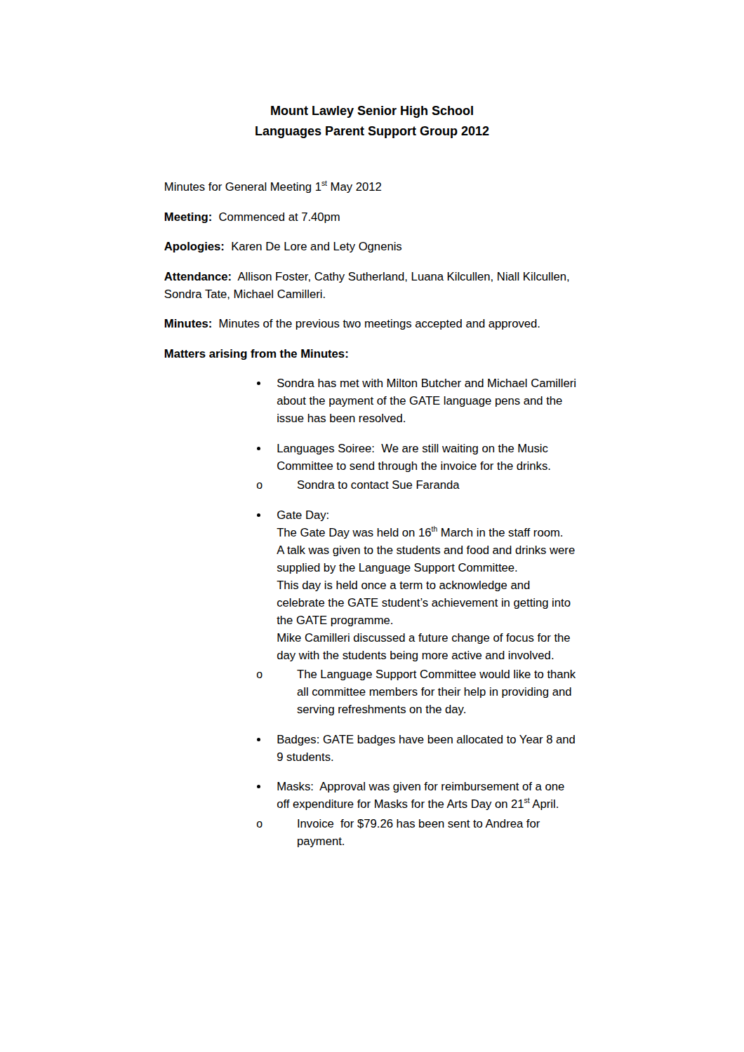Mount Lawley Senior High School
Languages Parent Support Group 2012
Minutes for General Meeting 1st May 2012
Meeting: Commenced at 7.40pm
Apologies: Karen De Lore and Lety Ognenis
Attendance: Allison Foster, Cathy Sutherland, Luana Kilcullen, Niall Kilcullen, Sondra Tate, Michael Camilleri.
Minutes: Minutes of the previous two meetings accepted and approved.
Matters arising from the Minutes:
Sondra has met with Milton Butcher and Michael Camilleri about the payment of the GATE language pens and the issue has been resolved.
Languages Soiree: We are still waiting on the Music Committee to send through the invoice for the drinks.
Sondra to contact Sue Faranda
Gate Day:
The Gate Day was held on 16th March in the staff room.
A talk was given to the students and food and drinks were supplied by the Language Support Committee.
This day is held once a term to acknowledge and celebrate the GATE student’s achievement in getting into the GATE programme.
Mike Camilleri discussed a future change of focus for the day with the students being more active and involved.
The Language Support Committee would like to thank all committee members for their help in providing and serving refreshments on the day.
Badges: GATE badges have been allocated to Year 8 and 9 students.
Masks: Approval was given for reimbursement of a one off expenditure for Masks for the Arts Day on 21st April.
Invoice for $79.26 has been sent to Andrea for payment.